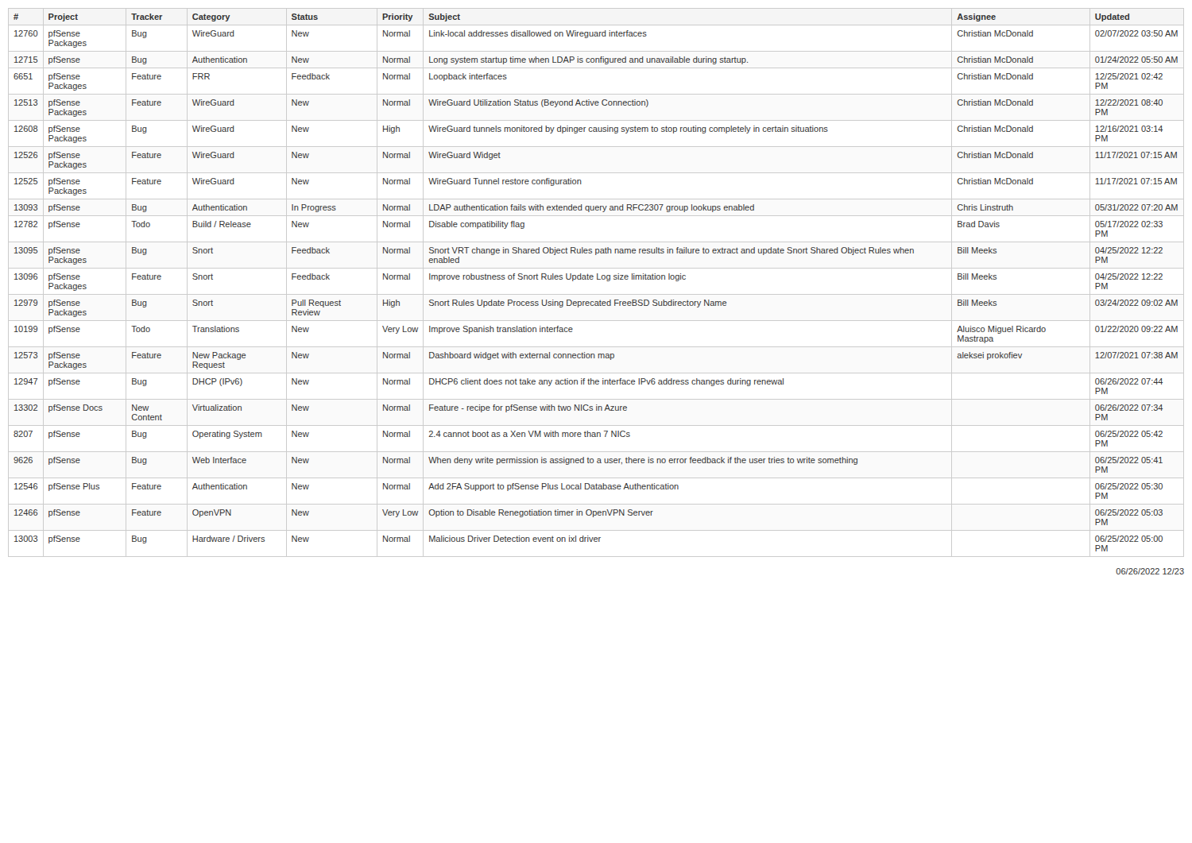| # | Project | Tracker | Category | Status | Priority | Subject | Assignee | Updated |
| --- | --- | --- | --- | --- | --- | --- | --- | --- |
| 12760 | pfSense Packages | Bug | WireGuard | New | Normal | Link-local addresses disallowed on Wireguard interfaces | Christian McDonald | 02/07/2022 03:50 AM |
| 12715 | pfSense | Bug | Authentication | New | Normal | Long system startup time when LDAP is configured and unavailable during startup. | Christian McDonald | 01/24/2022 05:50 AM |
| 6651 | pfSense Packages | Feature | FRR | Feedback | Normal | Loopback interfaces | Christian McDonald | 12/25/2021 02:42 PM |
| 12513 | pfSense Packages | Feature | WireGuard | New | Normal | WireGuard Utilization Status (Beyond Active Connection) | Christian McDonald | 12/22/2021 08:40 PM |
| 12608 | pfSense Packages | Bug | WireGuard | New | High | WireGuard tunnels monitored by dpinger causing system to stop routing completely in certain situations | Christian McDonald | 12/16/2021 03:14 PM |
| 12526 | pfSense Packages | Feature | WireGuard | New | Normal | WireGuard Widget | Christian McDonald | 11/17/2021 07:15 AM |
| 12525 | pfSense Packages | Feature | WireGuard | New | Normal | WireGuard Tunnel restore configuration | Christian McDonald | 11/17/2021 07:15 AM |
| 13093 | pfSense | Bug | Authentication | In Progress | Normal | LDAP authentication fails with extended query and RFC2307 group lookups enabled | Chris Linstruth | 05/31/2022 07:20 AM |
| 12782 | pfSense | Todo | Build / Release | New | Normal | Disable compatibility flag | Brad Davis | 05/17/2022 02:33 PM |
| 13095 | pfSense Packages | Bug | Snort | Feedback | Normal | Snort VRT change in Shared Object Rules path name results in failure to extract and update Snort Shared Object Rules when enabled | Bill Meeks | 04/25/2022 12:22 PM |
| 13096 | pfSense Packages | Feature | Snort | Feedback | Normal | Improve robustness of Snort Rules Update Log size limitation logic | Bill Meeks | 04/25/2022 12:22 PM |
| 12979 | pfSense Packages | Bug | Snort | Pull Request Review | High | Snort Rules Update Process Using Deprecated FreeBSD Subdirectory Name | Bill Meeks | 03/24/2022 09:02 AM |
| 10199 | pfSense | Todo | Translations | New | Very Low | Improve Spanish translation interface | Aluisco Miguel Ricardo Mastrapa | 01/22/2020 09:22 AM |
| 12573 | pfSense Packages | Feature | New Package Request | New | Normal | Dashboard widget with external connection map | aleksei prokofiev | 12/07/2021 07:38 AM |
| 12947 | pfSense | Bug | DHCP (IPv6) | New | Normal | DHCP6 client does not take any action if the interface IPv6 address changes during renewal | | 06/26/2022 07:44 PM |
| 13302 | pfSense Docs | New Content | Virtualization | New | Normal | Feature - recipe for pfSense with two NICs in Azure | | 06/26/2022 07:34 PM |
| 8207 | pfSense | Bug | Operating System | New | Normal | 2.4 cannot boot as a Xen VM with more than 7 NICs | | 06/25/2022 05:42 PM |
| 9626 | pfSense | Bug | Web Interface | New | Normal | When deny write permission is assigned to a user, there is no error feedback if the user tries to write something | | 06/25/2022 05:41 PM |
| 12546 | pfSense Plus | Feature | Authentication | New | Normal | Add 2FA Support to pfSense Plus Local Database Authentication | | 06/25/2022 05:30 PM |
| 12466 | pfSense | Feature | OpenVPN | New | Very Low | Option to Disable Renegotiation timer in OpenVPN Server | | 06/25/2022 05:03 PM |
| 13003 | pfSense | Bug | Hardware / Drivers | New | Normal | Malicious Driver Detection event on ixl driver | | 06/25/2022 05:00 PM |
06/26/2022 12/23